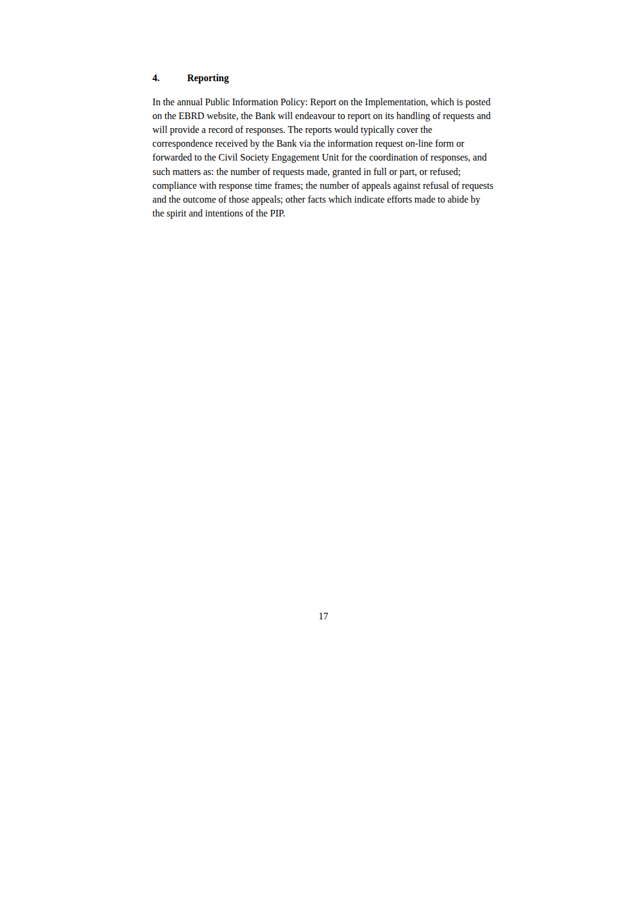4. Reporting
In the annual Public Information Policy: Report on the Implementation, which is posted on the EBRD website, the Bank will endeavour to report on its handling of requests and will provide a record of responses. The reports would typically cover the correspondence received by the Bank via the information request on-line form or forwarded to the Civil Society Engagement Unit for the coordination of responses, and such matters as: the number of requests made, granted in full or part, or refused; compliance with response time frames; the number of appeals against refusal of requests and the outcome of those appeals; other facts which indicate efforts made to abide by the spirit and intentions of the PIP.
17